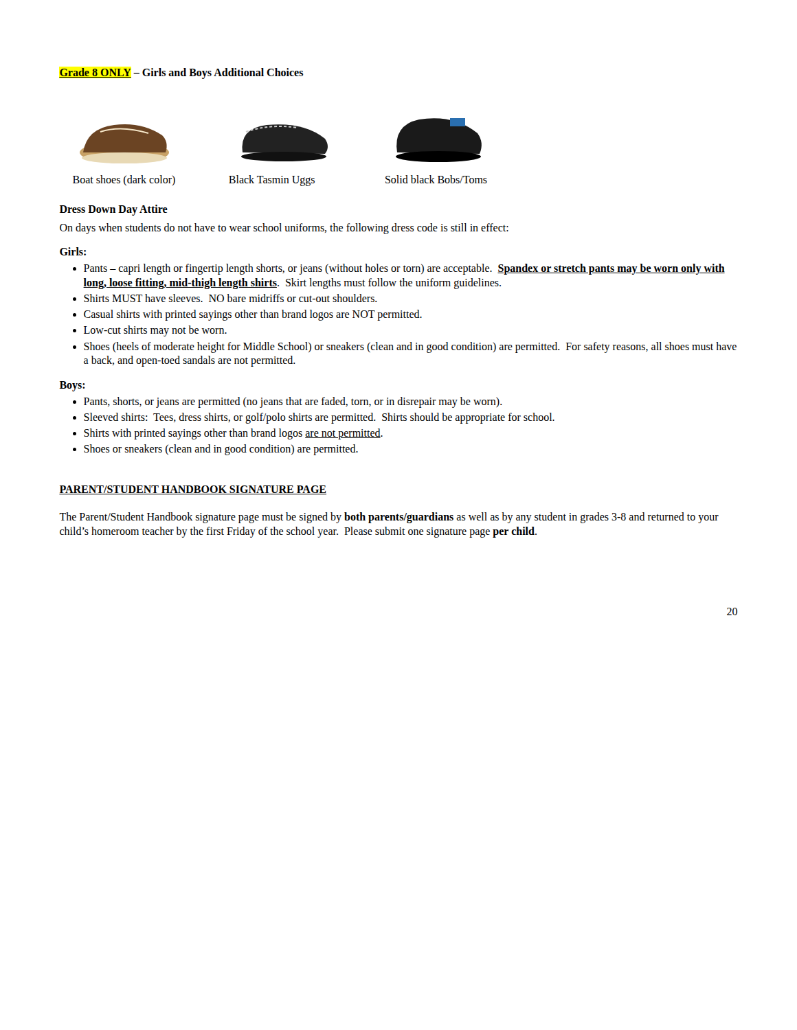Grade 8 ONLY – Girls and Boys Additional Choices
Boat shoes (dark color)
Black Tasmin Uggs
Solid black Bobs/Toms
Dress Down Day Attire
On days when students do not have to wear school uniforms, the following dress code is still in effect:
Girls:
Pants – capri length or fingertip length shorts, or jeans (without holes or torn) are acceptable. Spandex or stretch pants may be worn only with long, loose fitting, mid-thigh length shirts. Skirt lengths must follow the uniform guidelines.
Shirts MUST have sleeves. NO bare midriffs or cut-out shoulders.
Casual shirts with printed sayings other than brand logos are NOT permitted.
Low-cut shirts may not be worn.
Shoes (heels of moderate height for Middle School) or sneakers (clean and in good condition) are permitted. For safety reasons, all shoes must have a back, and open-toed sandals are not permitted.
Boys:
Pants, shorts, or jeans are permitted (no jeans that are faded, torn, or in disrepair may be worn).
Sleeved shirts: Tees, dress shirts, or golf/polo shirts are permitted. Shirts should be appropriate for school.
Shirts with printed sayings other than brand logos are not permitted.
Shoes or sneakers (clean and in good condition) are permitted.
PARENT/STUDENT HANDBOOK SIGNATURE PAGE
The Parent/Student Handbook signature page must be signed by both parents/guardians as well as by any student in grades 3-8 and returned to your child’s homeroom teacher by the first Friday of the school year. Please submit one signature page per child.
20